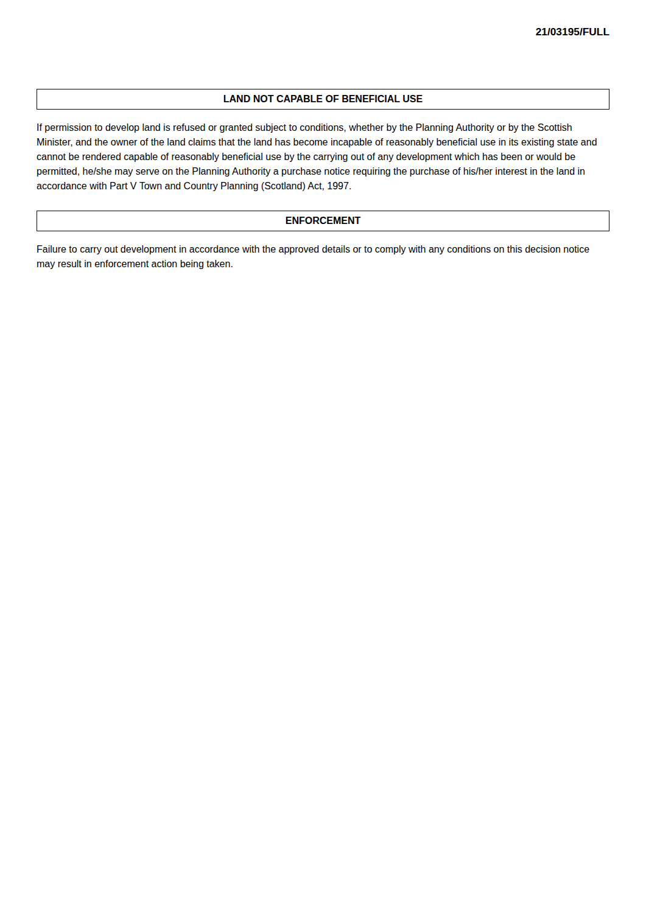21/03195/FULL
LAND NOT CAPABLE OF BENEFICIAL USE
If permission to develop land is refused or granted subject to conditions, whether by the Planning Authority or by the Scottish Minister, and the owner of the land claims that the land has become incapable of reasonably beneficial use in its existing state and cannot be rendered capable of reasonably beneficial use by the carrying out of any development which has been or would be permitted, he/she may serve on the Planning Authority a purchase notice requiring the purchase of his/her interest in the land in accordance with Part V Town and Country Planning (Scotland) Act, 1997.
ENFORCEMENT
Failure to carry out development in accordance with the approved details or to comply with any conditions on this decision notice may result in enforcement action being taken.